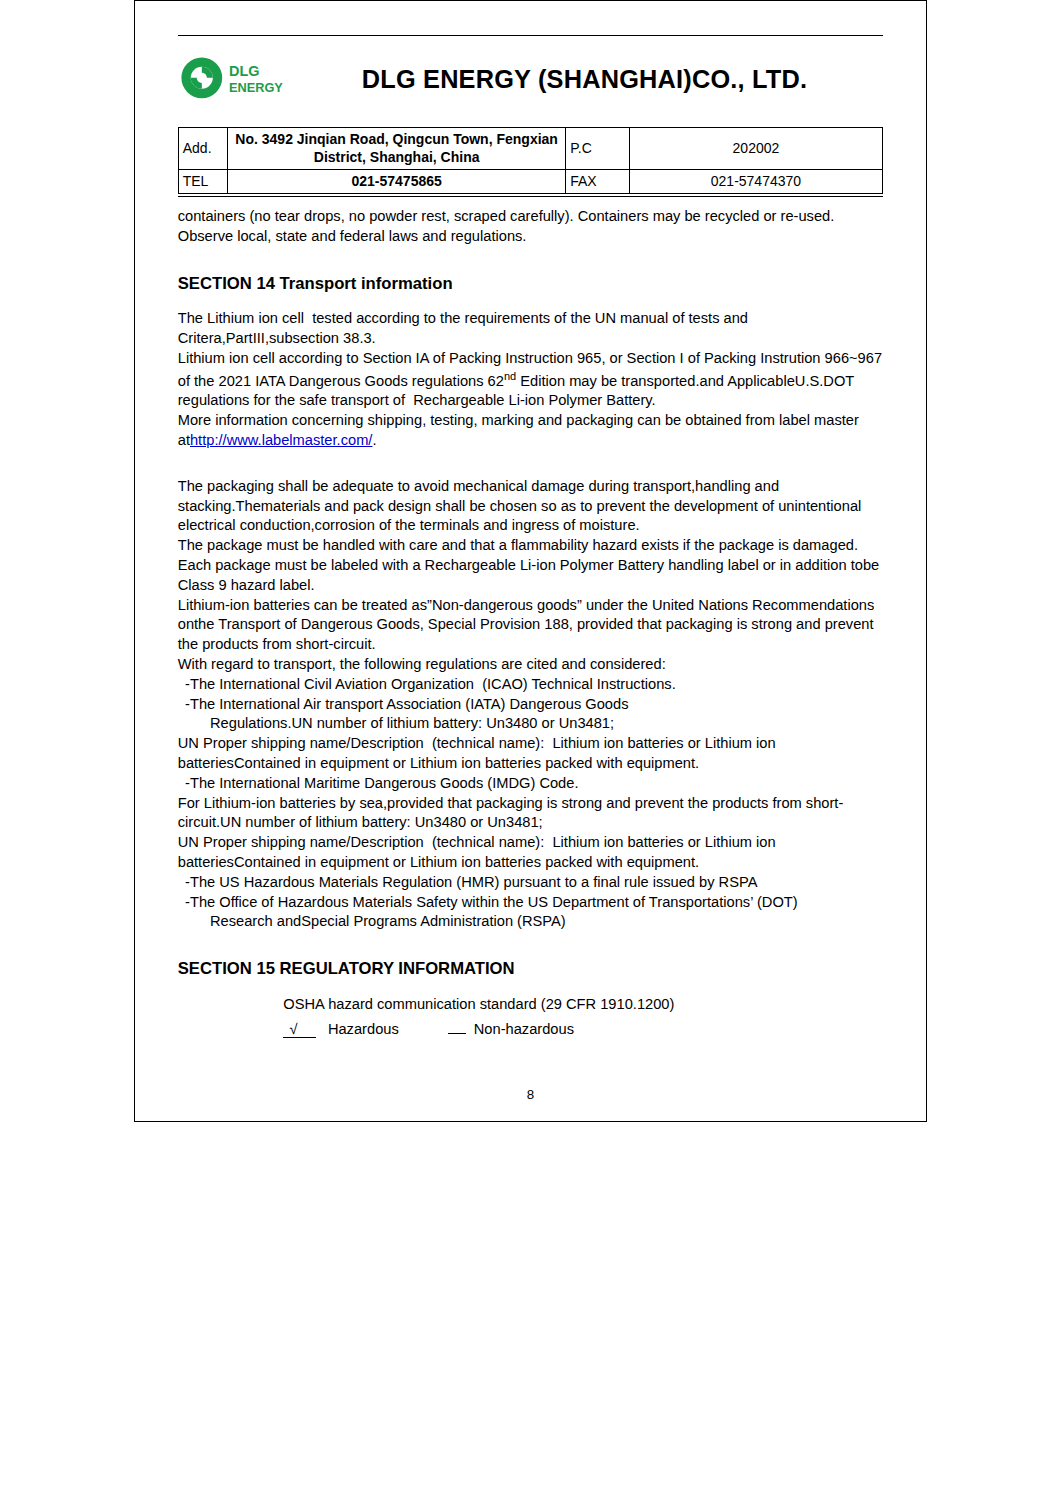DLG ENERGY
DLG ENERGY (SHANGHAI)CO., LTD.
| Add. | No. 3492 Jinqian Road, Qingcun Town, Fengxian District, Shanghai, China | P.C | 202002 |
| TEL | 021-57475865 | FAX | 021-57474370 |
containers (no tear drops, no powder rest, scraped carefully). Containers may be recycled or re-used. Observe local, state and federal laws and regulations.
SECTION 14 Transport information
The Lithium ion cell tested according to the requirements of the UN manual of tests and Critera,PartIII,subsection 38.3.
Lithium ion cell according to Section IA of Packing Instruction 965, or Section I of Packing Instrution 966~967 of the 2021 IATA Dangerous Goods regulations 62nd Edition may be transported.and ApplicableU.S.DOT regulations for the safe transport of Rechargeable Li-ion Polymer Battery.
More information concerning shipping, testing, marking and packaging can be obtained from label master athttp://www.labelmaster.com/.
The packaging shall be adequate to avoid mechanical damage during transport,handling and stacking.Thematerials and pack design shall be chosen so as to prevent the development of unintentional electrical conduction,corrosion of the terminals and ingress of moisture.
The package must be handled with care and that a flammability hazard exists if the package is damaged.
Each package must be labeled with a Rechargeable Li-ion Polymer Battery handling label or in addition tobe Class 9 hazard label.
Lithium-ion batteries can be treated as”Non-dangerous goods” under the United Nations Recommendations onthe Transport of Dangerous Goods, Special Provision 188, provided that packaging is strong and prevent the products from short-circuit.
With regard to transport, the following regulations are cited and considered:
-The International Civil Aviation Organization (ICAO) Technical Instructions.
-The International Air transport Association (IATA) Dangerous Goods
Regulations.UN number of lithium battery: Un3480 or Un3481;
UN Proper shipping name/Description (technical name): Lithium ion batteries or Lithium ion batteriesContained in equipment or Lithium ion batteries packed with equipment.
-The International Maritime Dangerous Goods (IMDG) Code.
For Lithium-ion batteries by sea,provided that packaging is strong and prevent the products from short-circuit.UN number of lithium battery: Un3480 or Un3481;
UN Proper shipping name/Description (technical name): Lithium ion batteries or Lithium ion batteriesContained in equipment or Lithium ion batteries packed with equipment.
-The US Hazardous Materials Regulation (HMR) pursuant to a final rule issued by RSPA
-The Office of Hazardous Materials Safety within the US Department of Transportations’ (DOT)
Research andSpecial Programs Administration (RSPA)
SECTION 15 REGULATORY INFORMATION
OSHA hazard communication standard (29 CFR 1910.1200)
√ Hazardous Non-hazardous
8